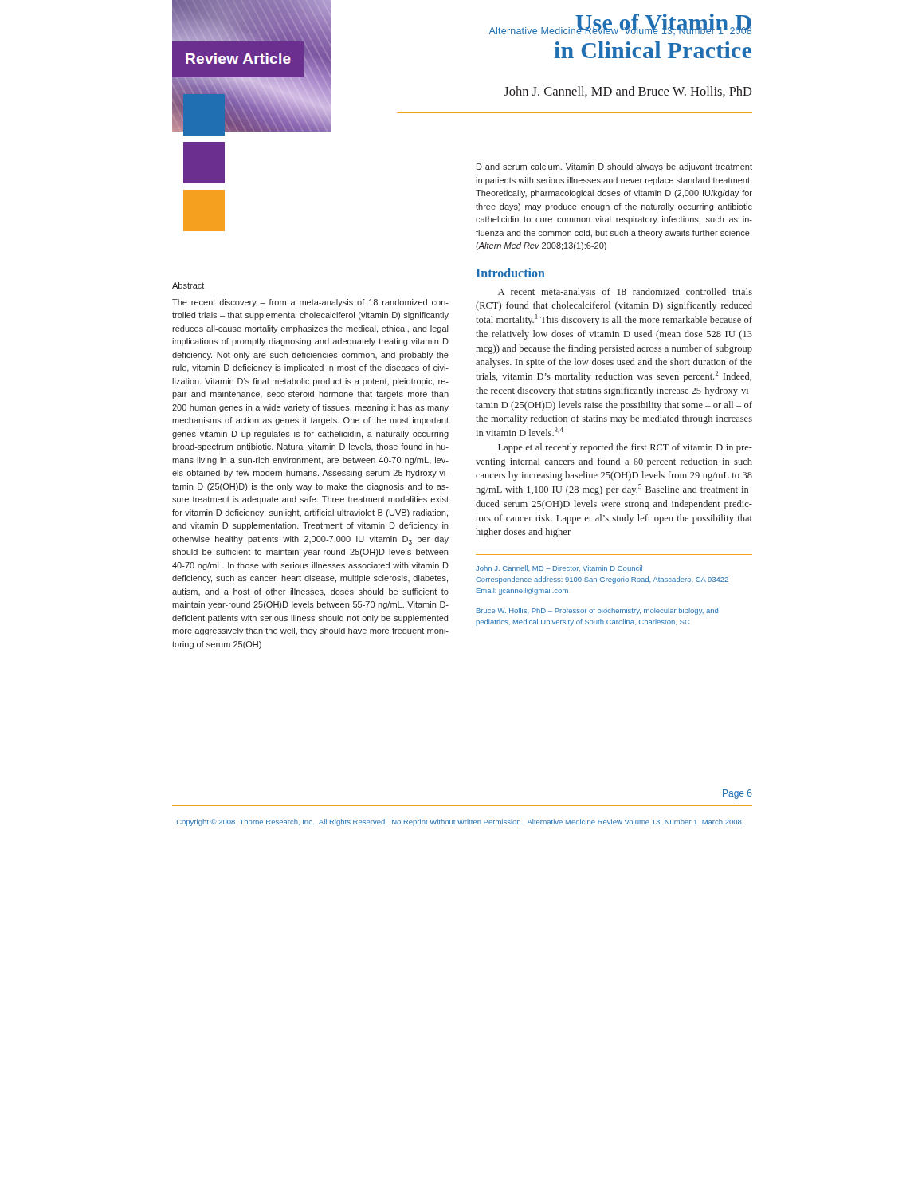Alternative Medicine Review Volume 13, Number 1 2008
Review Article
Use of Vitamin D
in Clinical Practice
John J. Cannell, MD and Bruce W. Hollis, PhD
Abstract
The recent discovery – from a meta-analysis of 18 randomized controlled trials – that supplemental cholecalciferol (vitamin D) significantly reduces all-cause mortality emphasizes the medical, ethical, and legal implications of promptly diagnosing and adequately treating vitamin D deficiency. Not only are such deficiencies common, and probably the rule, vitamin D deficiency is implicated in most of the diseases of civilization. Vitamin D’s final metabolic product is a potent, pleiotropic, repair and maintenance, seco-steroid hormone that targets more than 200 human genes in a wide variety of tissues, meaning it has as many mechanisms of action as genes it targets. One of the most important genes vitamin D up-regulates is for cathelicidin, a naturally occurring broad-spectrum antibiotic. Natural vitamin D levels, those found in humans living in a sun-rich environment, are between 40-70 ng/mL, levels obtained by few modern humans. Assessing serum 25-hydroxy-vitamin D (25(OH)D) is the only way to make the diagnosis and to assure treatment is adequate and safe. Three treatment modalities exist for vitamin D deficiency: sunlight, artificial ultraviolet B (UVB) radiation, and vitamin D supplementation. Treatment of vitamin D deficiency in otherwise healthy patients with 2,000-7,000 IU vitamin D3 per day should be sufficient to maintain year-round 25(OH)D levels between 40-70 ng/mL. In those with serious illnesses associated with vitamin D deficiency, such as cancer, heart disease, multiple sclerosis, diabetes, autism, and a host of other illnesses, doses should be sufficient to maintain year-round 25(OH)D levels between 55-70 ng/mL. Vitamin D-deficient patients with serious illness should not only be supplemented more aggressively than the well, they should have more frequent monitoring of serum 25(OH)
D and serum calcium. Vitamin D should always be adjuvant treatment in patients with serious illnesses and never replace standard treatment. Theoretically, pharmacological doses of vitamin D (2,000 IU/kg/day for three days) may produce enough of the naturally occurring antibiotic cathelicidin to cure common viral respiratory infections, such as influenza and the common cold, but such a theory awaits further science. (Altern Med Rev 2008;13(1):6-20)
Introduction
A recent meta-analysis of 18 randomized controlled trials (RCT) found that cholecalciferol (vitamin D) significantly reduced total mortality.1 This discovery is all the more remarkable because of the relatively low doses of vitamin D used (mean dose 528 IU (13 mcg)) and because the finding persisted across a number of subgroup analyses. In spite of the low doses used and the short duration of the trials, vitamin D’s mortality reduction was seven percent.2 Indeed, the recent discovery that statins significantly increase 25-hydroxy-vitamin D (25(OH)D) levels raise the possibility that some – or all – of the mortality reduction of statins may be mediated through increases in vitamin D levels.3,4
Lappe et al recently reported the first RCT of vitamin D in preventing internal cancers and found a 60-percent reduction in such cancers by increasing baseline 25(OH)D levels from 29 ng/mL to 38 ng/mL with 1,100 IU (28 mcg) per day.5 Baseline and treatment-induced serum 25(OH)D levels were strong and independent predictors of cancer risk. Lappe et al’s study left open the possibility that higher doses and higher
John J. Cannell, MD – Director, Vitamin D Council
Correspondence address: 9100 San Gregorio Road, Atascadero, CA 93422
Email: jjcannell@gmail.com
Bruce W. Hollis, PhD – Professor of biochemistry, molecular biology, and pediatrics, Medical University of South Carolina, Charleston, SC
Page 6
Copyright © 2008 Thorne Research, Inc. All Rights Reserved. No Reprint Without Written Permission. Alternative Medicine Review Volume 13, Number 1 March 2008